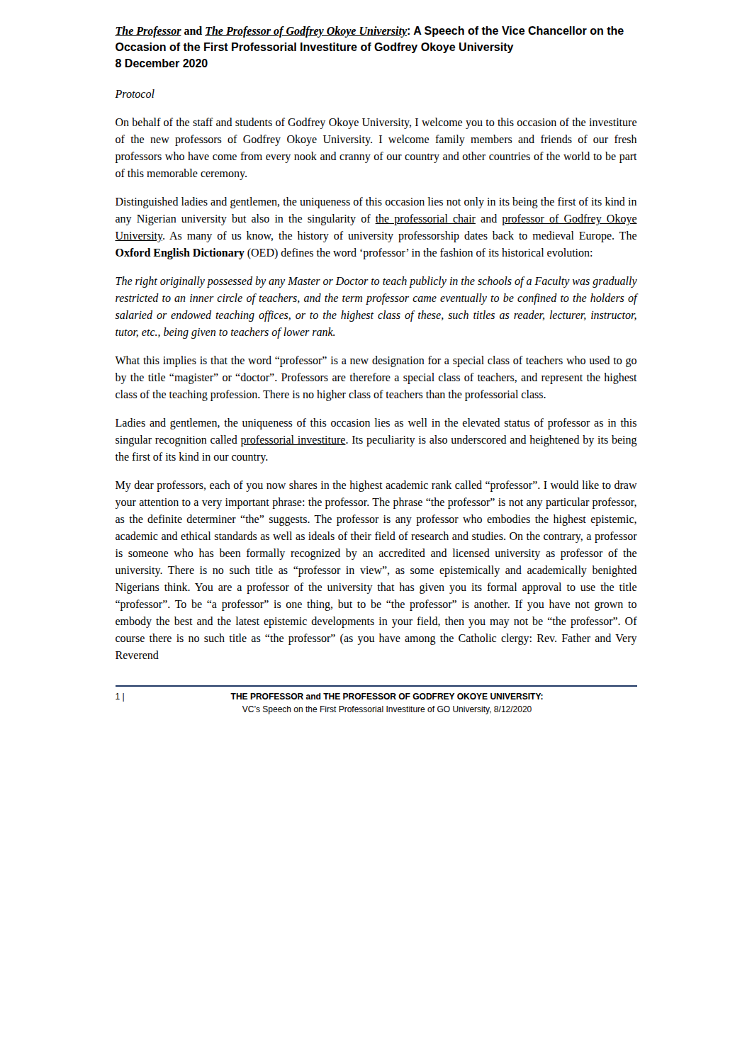The Professor and The Professor of Godfrey Okoye University: A Speech of the Vice Chancellor on the Occasion of the First Professorial Investiture of Godfrey Okoye University
8 December 2020
Protocol
On behalf of the staff and students of Godfrey Okoye University, I welcome you to this occasion of the investiture of the new professors of Godfrey Okoye University. I welcome family members and friends of our fresh professors who have come from every nook and cranny of our country and other countries of the world to be part of this memorable ceremony.
Distinguished ladies and gentlemen, the uniqueness of this occasion lies not only in its being the first of its kind in any Nigerian university but also in the singularity of the professorial chair and professor of Godfrey Okoye University. As many of us know, the history of university professorship dates back to medieval Europe. The Oxford English Dictionary (OED) defines the word ‘professor’ in the fashion of its historical evolution:
The right originally possessed by any Master or Doctor to teach publicly in the schools of a Faculty was gradually restricted to an inner circle of teachers, and the term professor came eventually to be confined to the holders of salaried or endowed teaching offices, or to the highest class of these, such titles as reader, lecturer, instructor, tutor, etc., being given to teachers of lower rank.
What this implies is that the word “professor” is a new designation for a special class of teachers who used to go by the title “magister” or “doctor”. Professors are therefore a special class of teachers, and represent the highest class of the teaching profession. There is no higher class of teachers than the professorial class.
Ladies and gentlemen, the uniqueness of this occasion lies as well in the elevated status of professor as in this singular recognition called professorial investiture. Its peculiarity is also underscored and heightened by its being the first of its kind in our country.
My dear professors, each of you now shares in the highest academic rank called “professor”. I would like to draw your attention to a very important phrase: the professor. The phrase “the professor” is not any particular professor, as the definite determiner “the” suggests. The professor is any professor who embodies the highest epistemic, academic and ethical standards as well as ideals of their field of research and studies. On the contrary, a professor is someone who has been formally recognized by an accredited and licensed university as professor of the university. There is no such title as “professor in view”, as some epistemically and academically benighted Nigerians think. You are a professor of the university that has given you its formal approval to use the title “professor”. To be “a professor” is one thing, but to be “the professor” is another. If you have not grown to embody the best and the latest epistemic developments in your field, then you may not be “the professor”. Of course there is no such title as “the professor” (as you have among the Catholic clergy: Rev. Father and Very Reverend
1 |
THE PROFESSOR and THE PROFESSOR OF GODFREY OKOYE UNIVERSITY:
VC’s Speech on the First Professorial Investiture of GO University, 8/12/2020